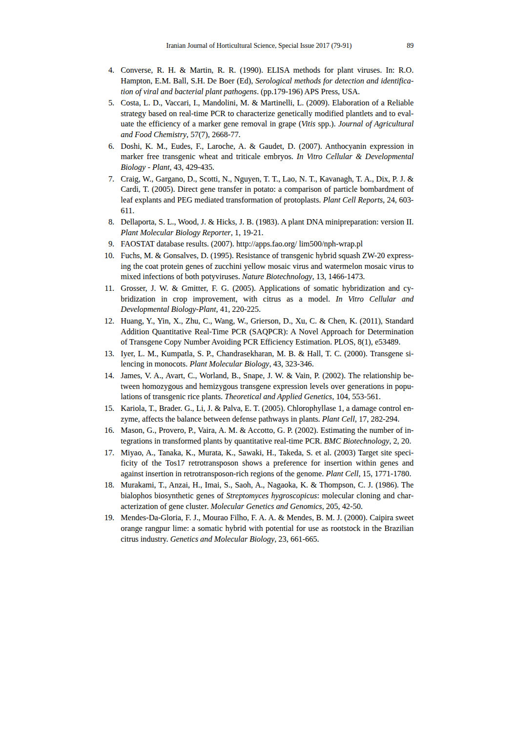Iranian Journal of Horticultural Science, Special Issue 2017 (79-91) 89
4. Converse, R. H. & Martin, R. R. (1990). ELISA methods for plant viruses. In: R.O. Hampton, E.M. Ball, S.H. De Boer (Ed), Serological methods for detection and identification of viral and bacterial plant pathogens. (pp.179-196) APS Press, USA.
5. Costa, L. D., Vaccari, I., Mandolini, M. & Martinelli, L. (2009). Elaboration of a Reliable strategy based on real-time PCR to characterize genetically modified plantlets and to evaluate the efficiency of a marker gene removal in grape (Vitis spp.). Journal of Agricultural and Food Chemistry, 57(7), 2668-77.
6. Doshi, K. M., Eudes, F., Laroche, A. & Gaudet, D. (2007). Anthocyanin expression in marker free transgenic wheat and triticale embryos. In Vitro Cellular & Developmental Biology - Plant, 43, 429-435.
7. Craig, W., Gargano, D., Scotti, N., Nguyen, T. T., Lao, N. T., Kavanagh, T. A., Dix, P. J. & Cardi, T. (2005). Direct gene transfer in potato: a comparison of particle bombardment of leaf explants and PEG mediated transformation of protoplasts. Plant Cell Reports, 24, 603-611.
8. Dellaporta, S. L., Wood, J. & Hicks, J. B. (1983). A plant DNA minipreparation: version II. Plant Molecular Biology Reporter, 1, 19-21.
9. FAOSTAT database results. (2007). http://apps.fao.org/ lim500/nph-wrap.pl
10. Fuchs, M. & Gonsalves, D. (1995). Resistance of transgenic hybrid squash ZW-20 expressing the coat protein genes of zucchini yellow mosaic virus and watermelon mosaic virus to mixed infections of both potyviruses. Nature Biotechnology, 13, 1466-1473.
11. Grosser, J. W. & Gmitter, F. G. (2005). Applications of somatic hybridization and cybridization in crop improvement, with citrus as a model. In Vitro Cellular and Developmental Biology-Plant, 41, 220-225.
12. Huang, Y., Yin, X., Zhu, C., Wang, W., Grierson, D., Xu, C. & Chen, K. (2011), Standard Addition Quantitative Real-Time PCR (SAQPCR): A Novel Approach for Determination of Transgene Copy Number Avoiding PCR Efficiency Estimation. PLOS, 8(1), e53489.
13. Iyer, L. M., Kumpatla, S. P., Chandrasekharan, M. B. & Hall, T. C. (2000). Transgene silencing in monocots. Plant Molecular Biology, 43, 323-346.
14. James, V. A., Avart, C., Worland, B., Snape, J. W. & Vain, P. (2002). The relationship between homozygous and hemizygous transgene expression levels over generations in populations of transgenic rice plants. Theoretical and Applied Genetics, 104, 553-561.
15. Kariola, T., Brader. G., Li, J. & Palva, E. T. (2005). Chlorophyllase 1, a damage control enzyme, affects the balance between defense pathways in plants. Plant Cell, 17, 282-294.
16. Mason, G., Provero, P., Vaira, A. M. & Accotto, G. P. (2002). Estimating the number of integrations in transformed plants by quantitative real-time PCR. BMC Biotechnology, 2, 20.
17. Miyao, A., Tanaka, K., Murata, K., Sawaki, H., Takeda, S. et al. (2003) Target site specificity of the Tos17 retrotransposon shows a preference for insertion within genes and against insertion in retrotransposon-rich regions of the genome. Plant Cell, 15, 1771-1780.
18. Murakami, T., Anzai, H., Imai, S., Saoh, A., Nagaoka, K. & Thompson, C. J. (1986). The bialophos biosynthetic genes of Streptomyces hygroscopicus: molecular cloning and characterization of gene cluster. Molecular Genetics and Genomics, 205, 42-50.
19. Mendes-Da-Gloria, F. J., Mourao Filho, F. A. A. & Mendes, B. M. J. (2000). Caipira sweet orange rangpur lime: a somatic hybrid with potential for use as rootstock in the Brazilian citrus industry. Genetics and Molecular Biology, 23, 661-665.